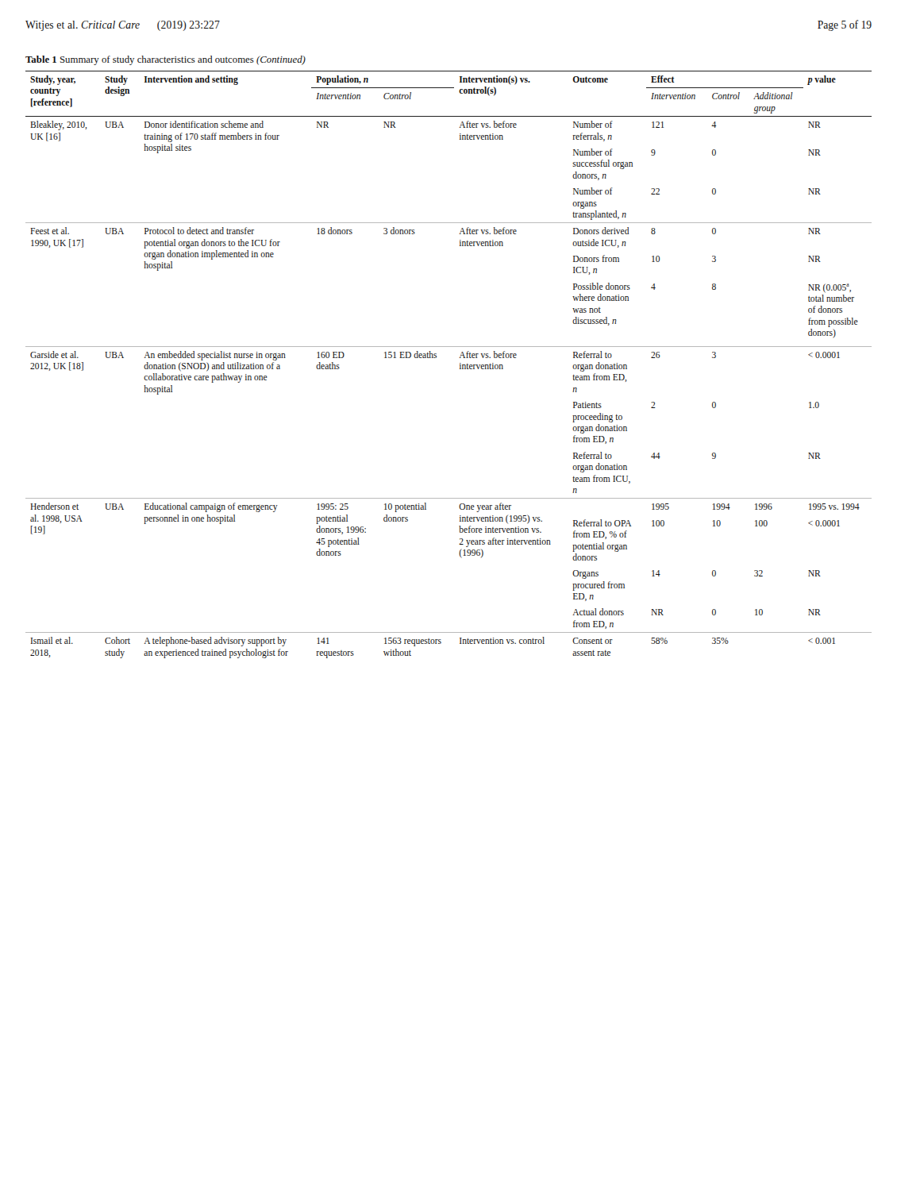Witjes et al. Critical Care (2019) 23:227
Page 5 of 19
Table 1 Summary of study characteristics and outcomes (Continued)
| Study, year, country [reference] | Study design | Intervention and setting | Population, n | Intervention(s) vs. control(s) | Outcome | Effect | p value |
| --- | --- | --- | --- | --- | --- | --- | --- |
| Intervention | Control | Intervention | Control | Additional group |
| Bleakley, 2010, UK [16] | UBA | Donor identification scheme and training of 170 staff members in four hospital sites | NR | NR | After vs. before intervention | Number of referrals, n | 121 | 4 | | NR |
| Number of successful organ donors, n | 9 | 0 | | NR |
| Number of organs transplanted, n | 22 | 0 | | NR |
| Feest et al. 1990, UK [17] | UBA | Protocol to detect and transfer potential organ donors to the ICU for organ donation implemented in one hospital | 18 donors | 3 donors | After vs. before intervention | Donors derived outside ICU, n | 8 | 0 | | NR |
| Donors from ICU, n | 10 | 3 | | NR |
| Possible donors where donation was not discussed, n | 4 | 8 | | NR (0.005 a , total number of donors from possible donors) |
| Garside et al. 2012, UK [18] | UBA | An embedded specialist nurse in organ donation (SNOD) and utilization of a collaborative care pathway in one hospital | 160 ED deaths | 151 ED deaths | After vs. before intervention | Referral to organ donation team from ED, n | 26 | 3 | | < 0.0001 |
| Patients proceeding to organ donation from ED, n | 2 | 0 | | 1.0 |
| Referral to organ donation team from ICU, n | 44 | 9 | | NR |
| Henderson et al. 1998, USA [19] | UBA | Educational campaign of emergency personnel in one hospital | 1995: 25 potential donors, 1996: 45 potential donors | 10 potential donors | One year after intervention (1995) vs. before intervention vs. 2 years after intervention (1996) | | 1995 | 1994 | 1996 | 1995 vs. 1994 |
| Referral to OPA from ED, % of potential organ donors | 100 | 10 | 100 | < 0.0001 |
| Organs procured from ED, n | 14 | 0 | 32 | NR |
| Actual donors from ED, n | NR | 0 | 10 | NR |
| Ismail et al. 2018, | Cohort study | A telephone-based advisory support by an experienced trained psychologist for | 141 requestors | 1563 requestors without | Intervention vs. control | Consent or assent rate | 58% | 35% | | < 0.001 |